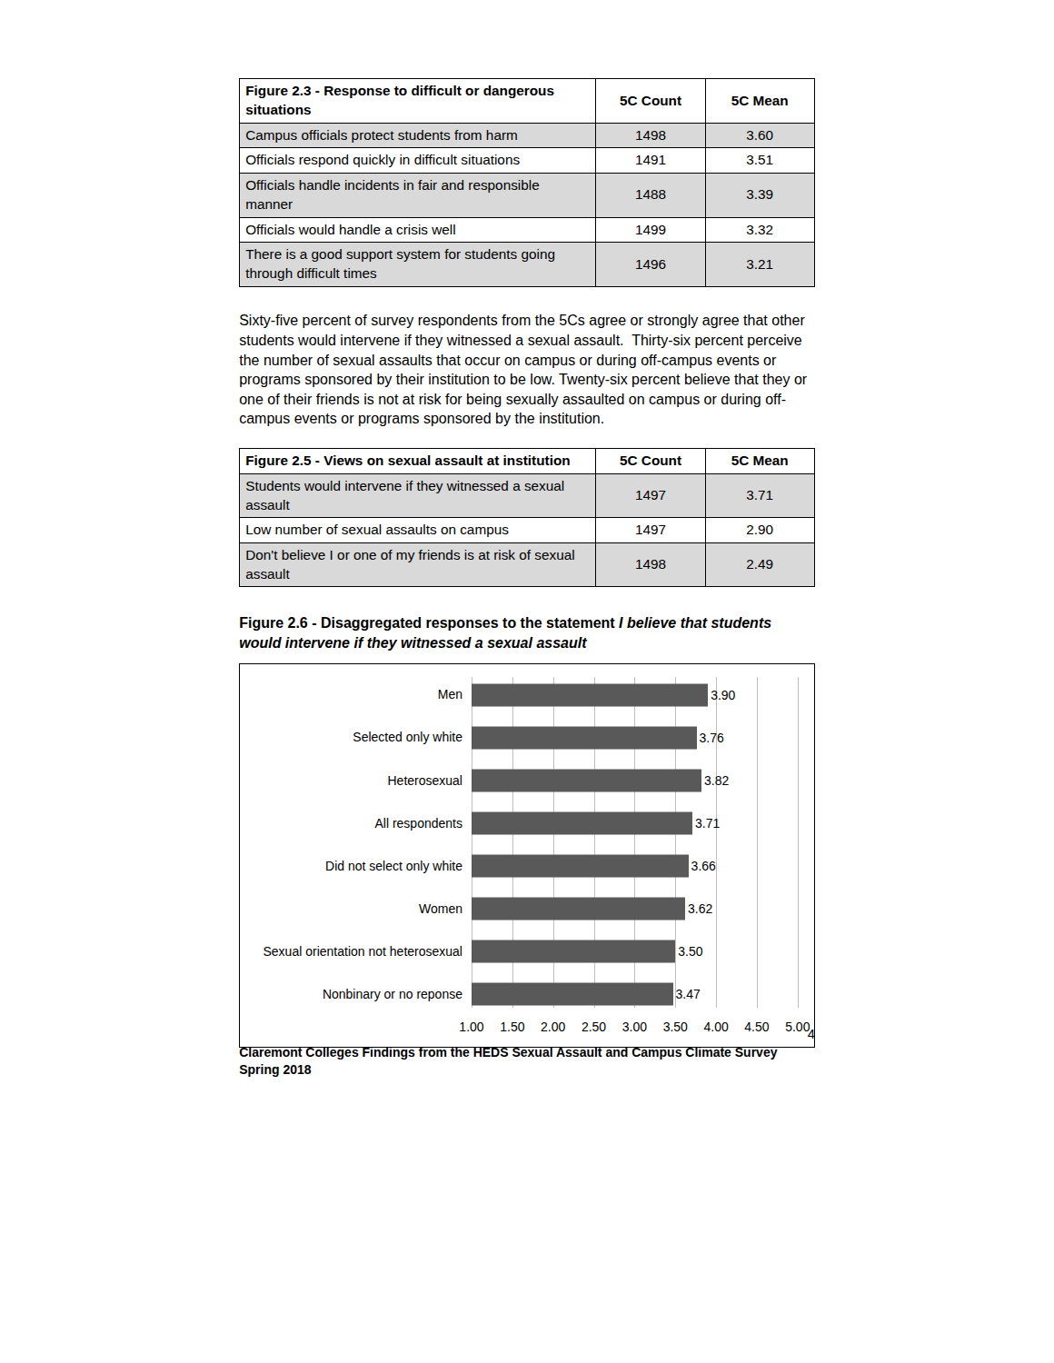| Figure 2.3 - Response to difficult or dangerous situations | 5C Count | 5C Mean |
| --- | --- | --- |
| Campus officials protect students from harm | 1498 | 3.60 |
| Officials respond quickly in difficult situations | 1491 | 3.51 |
| Officials handle incidents in fair and responsible manner | 1488 | 3.39 |
| Officials would handle a crisis well | 1499 | 3.32 |
| There is a good support system for students going through difficult times | 1496 | 3.21 |
Sixty-five percent of survey respondents from the 5Cs agree or strongly agree that other students would intervene if they witnessed a sexual assault. Thirty-six percent perceive the number of sexual assaults that occur on campus or during off-campus events or programs sponsored by their institution to be low. Twenty-six percent believe that they or one of their friends is not at risk for being sexually assaulted on campus or during off-campus events or programs sponsored by the institution.
| Figure 2.5 - Views on sexual assault at institution | 5C Count | 5C Mean |
| --- | --- | --- |
| Students would intervene if they witnessed a sexual assault | 1497 | 3.71 |
| Low number of sexual assaults on campus | 1497 | 2.90 |
| Don't believe I or one of my friends is at risk of sexual assault | 1498 | 2.49 |
Figure 2.6 - Disaggregated responses to the statement I believe that students would intervene if they witnessed a sexual assault
Men
3.90
Selected only white
3.76
Heterosexual
3.82
All respondents
3.71
Did not select only white
3.66
Women
3.62
Sexual orientation not heterosexual
3.50
Nonbinary or no reponse
3.47
1.00
1.50
2.00
2.50
3.00
3.50
4.00
4.50
5.00
4
Claremont Colleges Findings from the HEDS Sexual Assault and Campus Climate Survey
Spring 2018